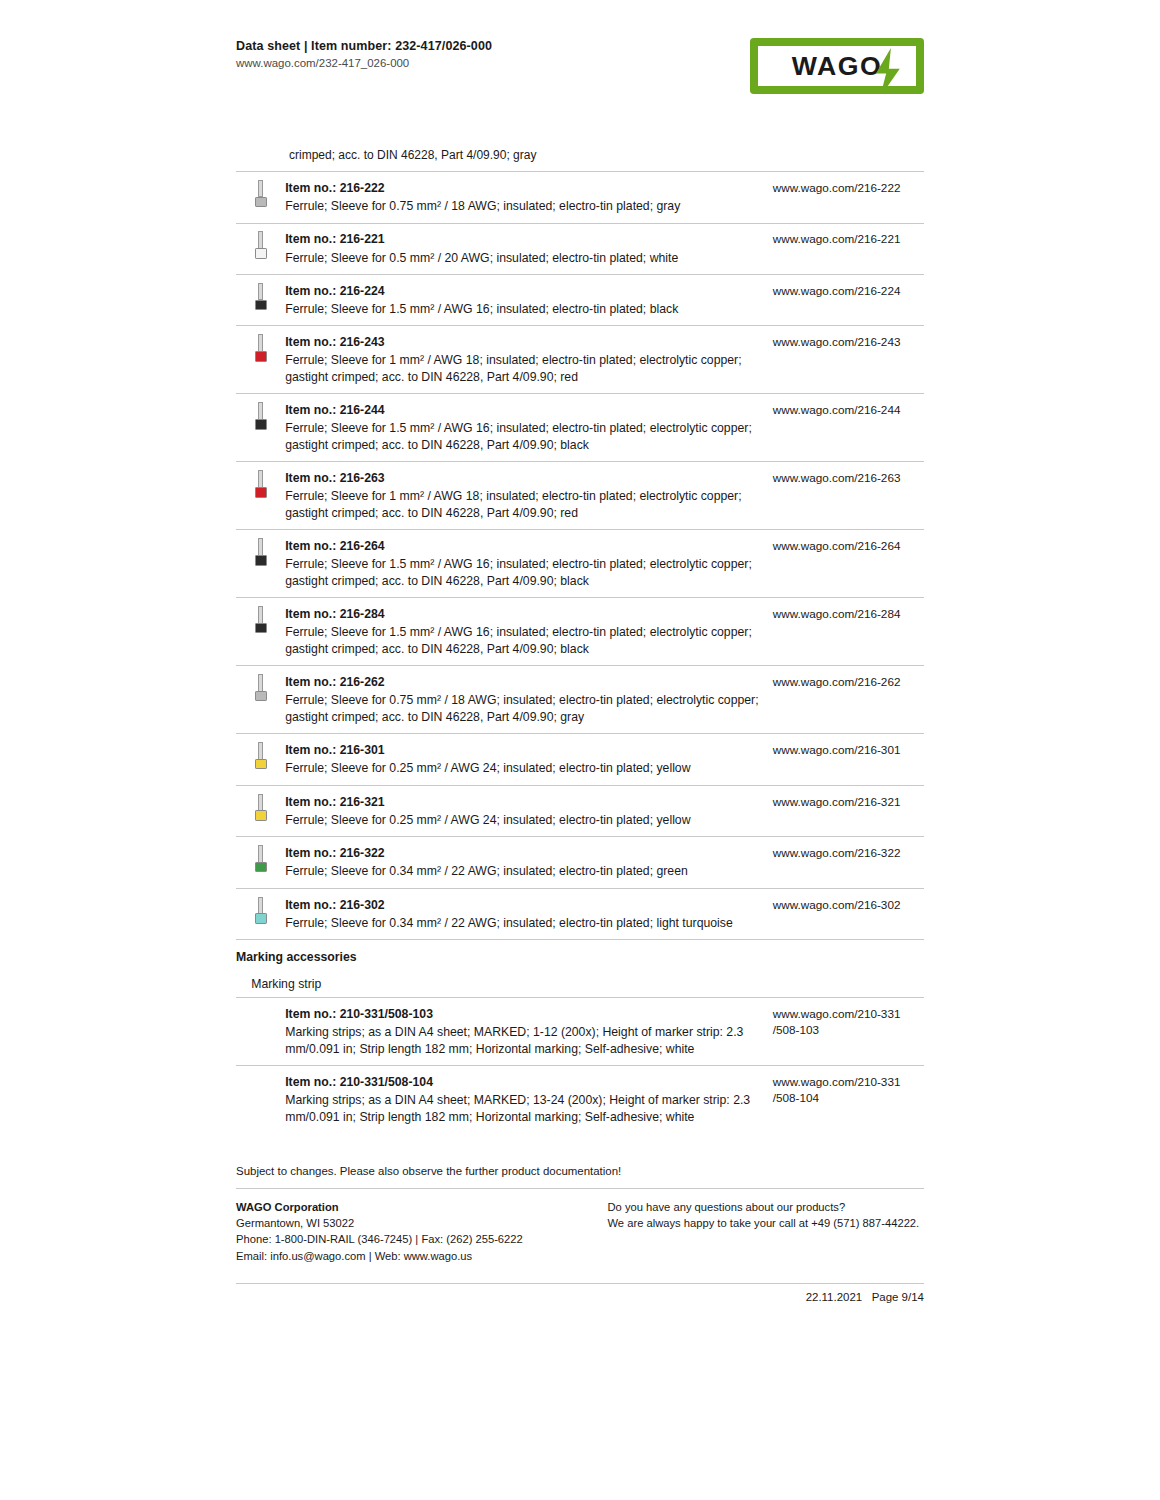Data sheet | Item number: 232-417/026-000
www.wago.com/232-417_026-000
WAGO
crimped; acc. to DIN 46228, Part 4/09.90; gray
| | Item no.: 216-222 Ferrule; Sleeve for 0.75 mm² / 18 AWG; insulated; electro-tin plated; gray | www.wago.com/216-222 |
| | Item no.: 216-221 Ferrule; Sleeve for 0.5 mm² / 20 AWG; insulated; electro-tin plated; white | www.wago.com/216-221 |
| | Item no.: 216-224 Ferrule; Sleeve for 1.5 mm² / AWG 16; insulated; electro-tin plated; black | www.wago.com/216-224 |
| | Item no.: 216-243 Ferrule; Sleeve for 1 mm² / AWG 18; insulated; electro-tin plated; electrolytic copper; gastight crimped; acc. to DIN 46228, Part 4/09.90; red | www.wago.com/216-243 |
| | Item no.: 216-244 Ferrule; Sleeve for 1.5 mm² / AWG 16; insulated; electro-tin plated; electrolytic copper; gastight crimped; acc. to DIN 46228, Part 4/09.90; black | www.wago.com/216-244 |
| | Item no.: 216-263 Ferrule; Sleeve for 1 mm² / AWG 18; insulated; electro-tin plated; electrolytic copper; gastight crimped; acc. to DIN 46228, Part 4/09.90; red | www.wago.com/216-263 |
| | Item no.: 216-264 Ferrule; Sleeve for 1.5 mm² / AWG 16; insulated; electro-tin plated; electrolytic copper; gastight crimped; acc. to DIN 46228, Part 4/09.90; black | www.wago.com/216-264 |
| | Item no.: 216-284 Ferrule; Sleeve for 1.5 mm² / AWG 16; insulated; electro-tin plated; electrolytic copper; gastight crimped; acc. to DIN 46228, Part 4/09.90; black | www.wago.com/216-284 |
| | Item no.: 216-262 Ferrule; Sleeve for 0.75 mm² / 18 AWG; insulated; electro-tin plated; electrolytic copper; gastight crimped; acc. to DIN 46228, Part 4/09.90; gray | www.wago.com/216-262 |
| | Item no.: 216-301 Ferrule; Sleeve for 0.25 mm² / AWG 24; insulated; electro-tin plated; yellow | www.wago.com/216-301 |
| | Item no.: 216-321 Ferrule; Sleeve for 0.25 mm² / AWG 24; insulated; electro-tin plated; yellow | www.wago.com/216-321 |
| | Item no.: 216-322 Ferrule; Sleeve for 0.34 mm² / 22 AWG; insulated; electro-tin plated; green | www.wago.com/216-322 |
| | Item no.: 216-302 Ferrule; Sleeve for 0.34 mm² / 22 AWG; insulated; electro-tin plated; light turquoise | www.wago.com/216-302 |
| Marking accessories |
| Marking strip |
| | Item no.: 210-331/508-103 Marking strips; as a DIN A4 sheet; MARKED; 1-12 (200x); Height of marker strip: 2.3 mm/0.091 in; Strip length 182 mm; Horizontal marking; Self-adhesive; white | www.wago.com/210-331 /508-103 |
| | Item no.: 210-331/508-104 Marking strips; as a DIN A4 sheet; MARKED; 13-24 (200x); Height of marker strip: 2.3 mm/0.091 in; Strip length 182 mm; Horizontal marking; Self-adhesive; white | www.wago.com/210-331 /508-104 |
Subject to changes. Please also observe the further product documentation!
WAGO Corporation
Germantown, WI 53022
Phone: 1-800-DIN-RAIL (346-7245) | Fax: (262) 255-6222
Email: info.us@wago.com | Web: www.wago.us
Do you have any questions about our products?
We are always happy to take your call at +49 (571) 887-44222.
22.11.2021 Page 9/14